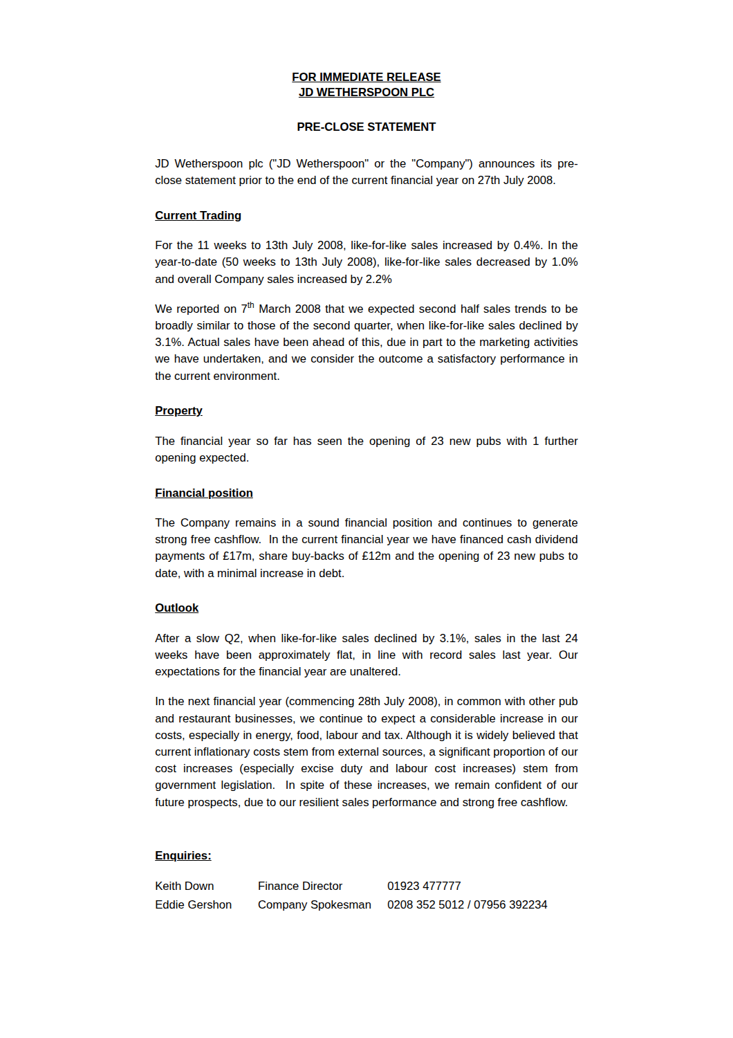FOR IMMEDIATE RELEASE JD WETHERSPOON PLC
PRE-CLOSE STATEMENT
JD Wetherspoon plc ("JD Wetherspoon" or the "Company") announces its pre-close statement prior to the end of the current financial year on 27th July 2008.
Current Trading
For the 11 weeks to 13th July 2008, like-for-like sales increased by 0.4%. In the year-to-date (50 weeks to 13th July 2008), like-for-like sales decreased by 1.0% and overall Company sales increased by 2.2%
We reported on 7th March 2008 that we expected second half sales trends to be broadly similar to those of the second quarter, when like-for-like sales declined by 3.1%. Actual sales have been ahead of this, due in part to the marketing activities we have undertaken, and we consider the outcome a satisfactory performance in the current environment.
Property
The financial year so far has seen the opening of 23 new pubs with 1 further opening expected.
Financial position
The Company remains in a sound financial position and continues to generate strong free cashflow. In the current financial year we have financed cash dividend payments of £17m, share buy-backs of £12m and the opening of 23 new pubs to date, with a minimal increase in debt.
Outlook
After a slow Q2, when like-for-like sales declined by 3.1%, sales in the last 24 weeks have been approximately flat, in line with record sales last year. Our expectations for the financial year are unaltered.
In the next financial year (commencing 28th July 2008), in common with other pub and restaurant businesses, we continue to expect a considerable increase in our costs, especially in energy, food, labour and tax. Although it is widely believed that current inflationary costs stem from external sources, a significant proportion of our cost increases (especially excise duty and labour cost increases) stem from government legislation. In spite of these increases, we remain confident of our future prospects, due to our resilient sales performance and strong free cashflow.
Enquiries:
| Keith Down | Finance Director | 01923 477777 |
| Eddie Gershon | Company Spokesman | 0208 352 5012 / 07956 392234 |